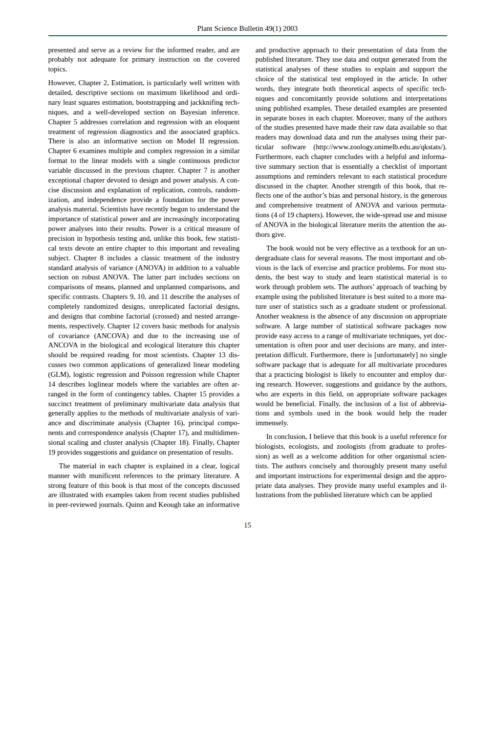Plant Science Bulletin 49(1) 2003
presented and serve as a review for the informed reader, and are probably not adequate for primary instruction on the covered topics.
However, Chapter 2, Estimation, is particularly well written with detailed, descriptive sections on maximum likelihood and ordinary least squares estimation, bootstrapping and jackknifing techniques, and a well-developed section on Bayesian inference. Chapter 5 addresses correlation and regression with an eloquent treatment of regression diagnostics and the associated graphics. There is also an informative section on Model II regression. Chapter 6 examines multiple and complex regression in a similar format to the linear models with a single continuous predictor variable discussed in the previous chapter. Chapter 7 is another exceptional chapter devoted to design and power analysis. A concise discussion and explanation of replication, controls, randomization, and independence provide a foundation for the power analysis material. Scientists have recently begun to understand the importance of statistical power and are increasingly incorporating power analyses into their results. Power is a critical measure of precision in hypothesis testing and, unlike this book, few statistical texts devote an entire chapter to this important and revealing subject. Chapter 8 includes a classic treatment of the industry standard analysis of variance (ANOVA) in addition to a valuable section on robust ANOVA. The latter part includes sections on comparisons of means, planned and unplanned comparisons, and specific contrasts. Chapters 9, 10, and 11 describe the analyses of completely randomized designs, unreplicated factorial designs, and designs that combine factorial (crossed) and nested arrangements, respectively. Chapter 12 covers basic methods for analysis of covariance (ANCOVA) and due to the increasing use of ANCOVA in the biological and ecological literature this chapter should be required reading for most scientists. Chapter 13 discusses two common applications of generalized linear modeling (GLM), logistic regression and Poisson regression while Chapter 14 describes loglinear models where the variables are often arranged in the form of contingency tables. Chapter 15 provides a succinct treatment of preliminary multivariate data analysis that generally applies to the methods of multivariate analysis of variance and discriminate analysis (Chapter 16), principal components and correspondence analysis (Chapter 17), and multidimensional scaling and cluster analysis (Chapter 18). Finally, Chapter 19 provides suggestions and guidance on presentation of results.
The material in each chapter is explained in a clear, logical manner with munificent references to the primary literature. A strong feature of this book is that most of the concepts discussed are illustrated with examples taken from recent studies published in peer-reviewed journals. Quinn and Keough take an informative and productive approach to their presentation of data from the published literature. They use data and output generated from the statistical analyses of these studies to explain and support the choice of the statistical test employed in the article. In other words, they integrate both theoretical aspects of specific techniques and concomitantly provide solutions and interpretations using published examples. These detailed examples are presented in separate boxes in each chapter. Moreover, many of the authors of the studies presented have made their raw data available so that readers may download data and run the analyses using their particular software (http://www.zoology.unimelb.edu.au/qkstats/). Furthermore, each chapter concludes with a helpful and informative summary section that is essentially a checklist of important assumptions and reminders relevant to each statistical procedure discussed in the chapter. Another strength of this book, that reflects one of the author’s bias and personal history, is the generous and comprehensive treatment of ANOVA and various permutations (4 of 19 chapters). However, the wide-spread use and misuse of ANOVA in the biological literature merits the attention the authors give.
The book would not be very effective as a textbook for an undergraduate class for several reasons. The most important and obvious is the lack of exercise and practice problems. For most students, the best way to study and learn statistical material is to work through problem sets. The authors’ approach of teaching by example using the published literature is best suited to a more mature user of statistics such as a graduate student or professional. Another weakness is the absence of any discussion on appropriate software. A large number of statistical software packages now provide easy access to a range of multivariate techniques, yet documentation is often poor and user decisions are many, and interpretation difficult. Furthermore, there is [unfortunately] no single software package that is adequate for all multivariate procedures that a practicing biologist is likely to encounter and employ during research. However, suggestions and guidance by the authors, who are experts in this field, on appropriate software packages would be beneficial. Finally, the inclusion of a list of abbreviations and symbols used in the book would help the reader immensely.
In conclusion, I believe that this book is a useful reference for biologists, ecologists, and zoologists (from graduate to profession) as well as a welcome addition for other organismal scientists. The authors concisely and thoroughly present many useful and important instructions for experimental design and the appropriate data analyses. They provide many useful examples and illustrations from the published literature which can be applied
15